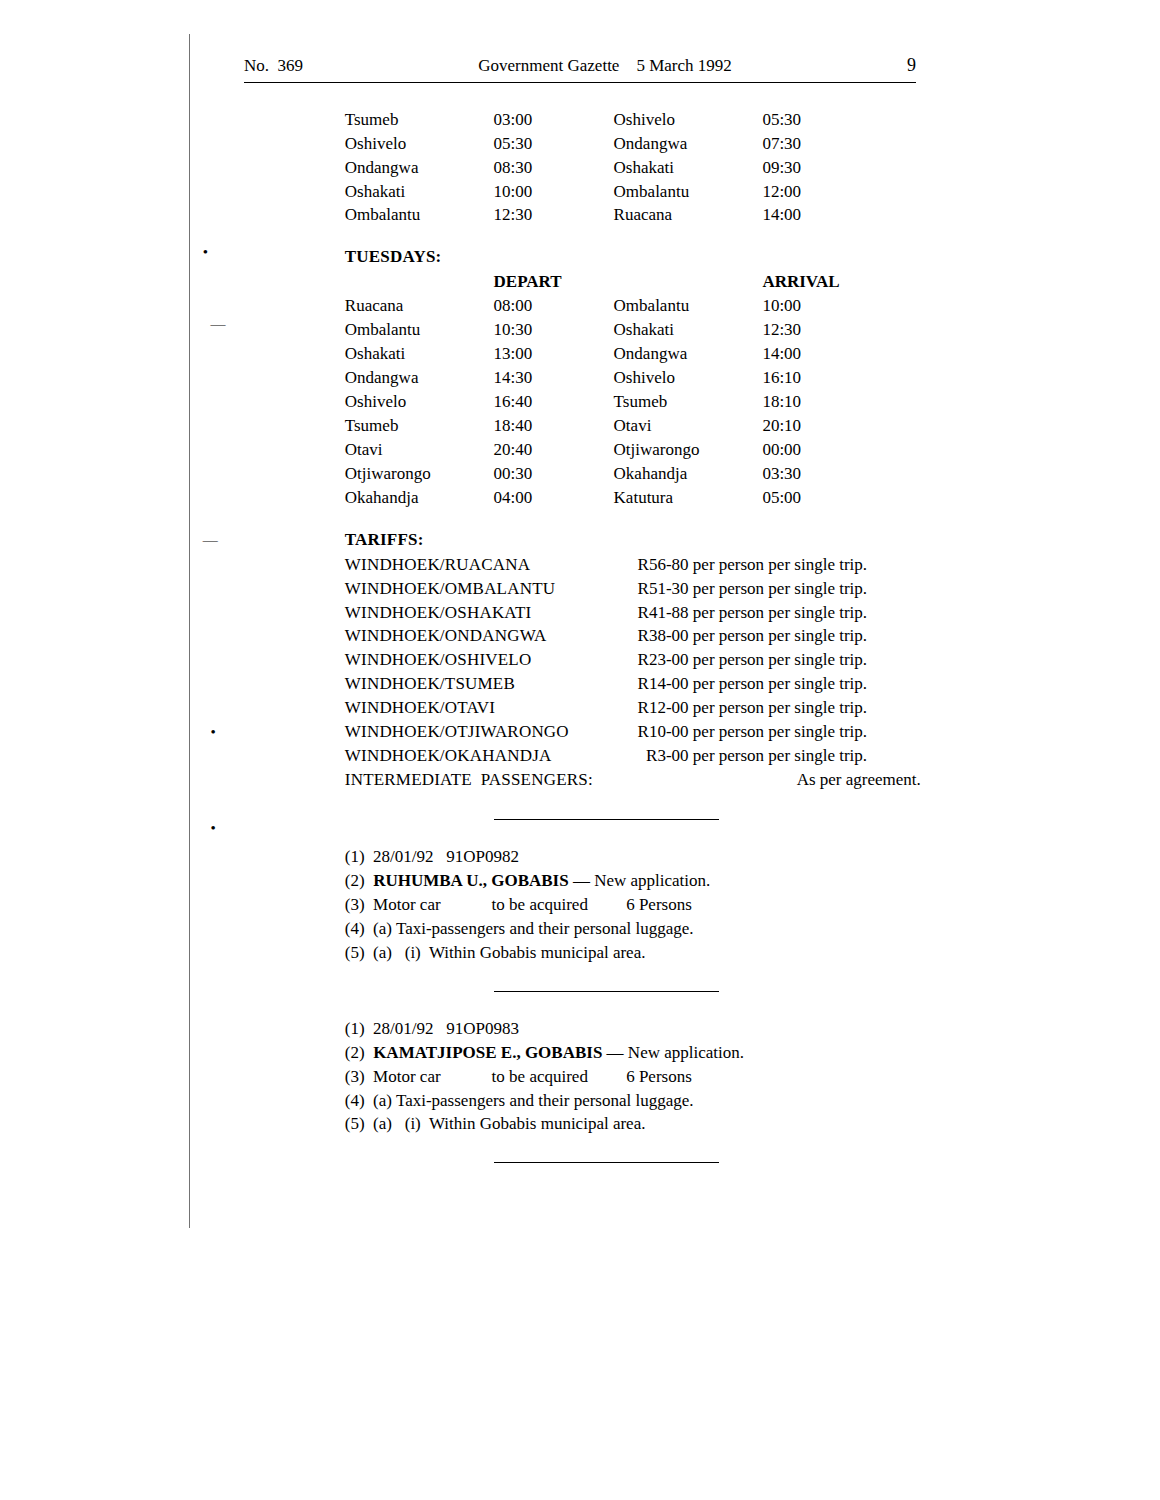• — — • •
No. 369
Government Gazette 5 March 1992
9
| Tsumeb | 03:00 | Oshivelo | 05:30 |
| Oshivelo | 05:30 | Ondangwa | 07:30 |
| Ondangwa | 08:30 | Oshakati | 09:30 |
| Oshakati | 10:00 | Ombalantu | 12:00 |
| Ombalantu | 12:30 | Ruacana | 14:00 |
TUESDAYS:
| | DEPART | | ARRIVAL |
| Ruacana | 08:00 | Ombalantu | 10:00 |
| Ombalantu | 10:30 | Oshakati | 12:30 |
| Oshakati | 13:00 | Ondangwa | 14:00 |
| Ondangwa | 14:30 | Oshivelo | 16:10 |
| Oshivelo | 16:40 | Tsumeb | 18:10 |
| Tsumeb | 18:40 | Otavi | 20:10 |
| Otavi | 20:40 | Otjiwarongo | 00:00 |
| Otjiwarongo | 00:30 | Okahandja | 03:30 |
| Okahandja | 04:00 | Katutura | 05:00 |
TARIFFS:
| WINDHOEK/RUACANA | R56-80 per person per single trip. |
| WINDHOEK/OMBALANTU | R51-30 per person per single trip. |
| WINDHOEK/OSHAKATI | R41-88 per person per single trip. |
| WINDHOEK/ONDANGWA | R38-00 per person per single trip. |
| WINDHOEK/OSHIVELO | R23-00 per person per single trip. |
| WINDHOEK/TSUMEB | R14-00 per person per single trip. |
| WINDHOEK/OTAVI | R12-00 per person per single trip. |
| WINDHOEK/OTJIWARONGO | R10-00 per person per single trip. |
| WINDHOEK/OKAHANDJA | R3-00 per person per single trip. |
| INTERMEDIATE PASSENGERS: | As per agreement. |
(1) 28/01/92 91OP0982
(2) RUHUMBA U., GOBABIS — New application.
(3) Motor car to be acquired 6 Persons
(4) (a) Taxi-passengers and their personal luggage.
(5) (a) (i) Within Gobabis municipal area.
(1) 28/01/92 91OP0983
(2) KAMATJIPOSE E., GOBABIS — New application.
(3) Motor car to be acquired 6 Persons
(4) (a) Taxi-passengers and their personal luggage.
(5) (a) (i) Within Gobabis municipal area.